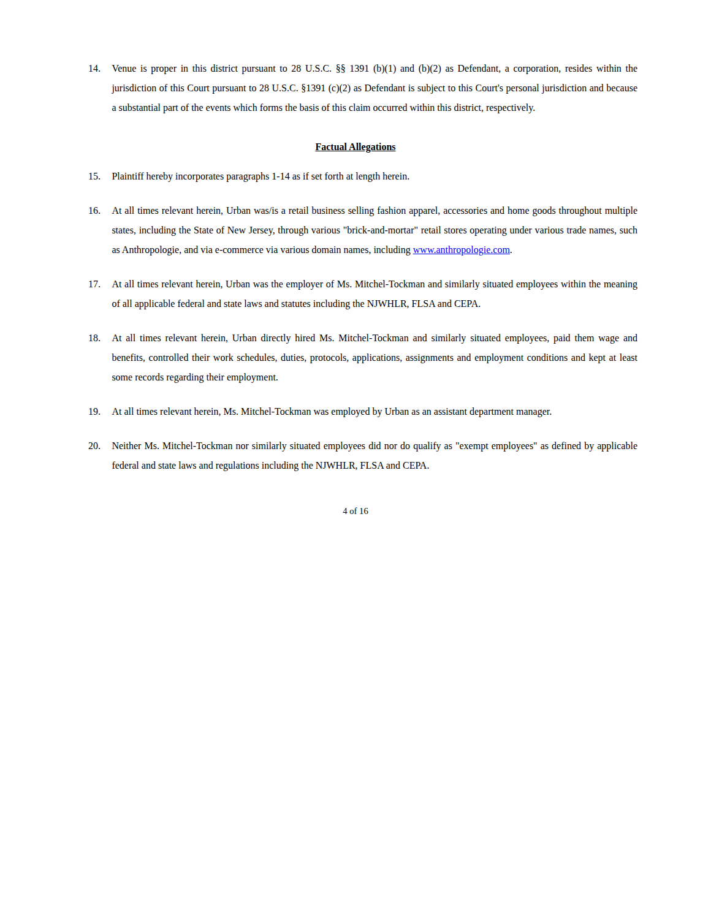Venue is proper in this district pursuant to 28 U.S.C. §§ 1391 (b)(1) and (b)(2) as Defendant, a corporation, resides within the jurisdiction of this Court pursuant to 28 U.S.C. §1391 (c)(2) as Defendant is subject to this Court's personal jurisdiction and because a substantial part of the events which forms the basis of this claim occurred within this district, respectively.
Factual Allegations
Plaintiff hereby incorporates paragraphs 1-14 as if set forth at length herein.
At all times relevant herein, Urban was/is a retail business selling fashion apparel, accessories and home goods throughout multiple states, including the State of New Jersey, through various "brick-and-mortar" retail stores operating under various trade names, such as Anthropologie, and via e-commerce via various domain names, including www.anthropologie.com.
At all times relevant herein, Urban was the employer of Ms. Mitchel-Tockman and similarly situated employees within the meaning of all applicable federal and state laws and statutes including the NJWHLR, FLSA and CEPA.
At all times relevant herein, Urban directly hired Ms. Mitchel-Tockman and similarly situated employees, paid them wage and benefits, controlled their work schedules, duties, protocols, applications, assignments and employment conditions and kept at least some records regarding their employment.
At all times relevant herein, Ms. Mitchel-Tockman was employed by Urban as an assistant department manager.
Neither Ms. Mitchel-Tockman nor similarly situated employees did nor do qualify as "exempt employees" as defined by applicable federal and state laws and regulations including the NJWHLR, FLSA and CEPA.
4 of 16